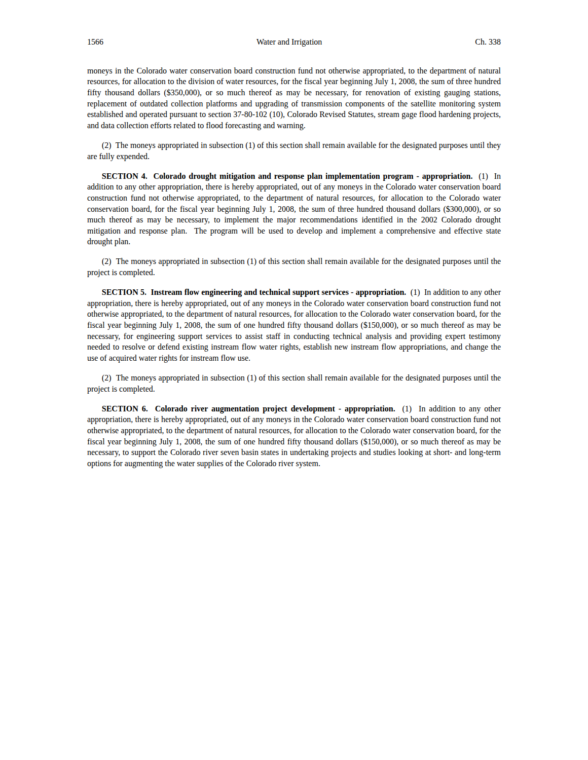1566 Water and Irrigation Ch. 338
moneys in the Colorado water conservation board construction fund not otherwise appropriated, to the department of natural resources, for allocation to the division of water resources, for the fiscal year beginning July 1, 2008, the sum of three hundred fifty thousand dollars ($350,000), or so much thereof as may be necessary, for renovation of existing gauging stations, replacement of outdated collection platforms and upgrading of transmission components of the satellite monitoring system established and operated pursuant to section 37-80-102 (10), Colorado Revised Statutes, stream gage flood hardening projects, and data collection efforts related to flood forecasting and warning.
(2) The moneys appropriated in subsection (1) of this section shall remain available for the designated purposes until they are fully expended.
SECTION 4. Colorado drought mitigation and response plan implementation program - appropriation. (1) In addition to any other appropriation, there is hereby appropriated, out of any moneys in the Colorado water conservation board construction fund not otherwise appropriated, to the department of natural resources, for allocation to the Colorado water conservation board, for the fiscal year beginning July 1, 2008, the sum of three hundred thousand dollars ($300,000), or so much thereof as may be necessary, to implement the major recommendations identified in the 2002 Colorado drought mitigation and response plan. The program will be used to develop and implement a comprehensive and effective state drought plan.
(2) The moneys appropriated in subsection (1) of this section shall remain available for the designated purposes until the project is completed.
SECTION 5. Instream flow engineering and technical support services - appropriation. (1) In addition to any other appropriation, there is hereby appropriated, out of any moneys in the Colorado water conservation board construction fund not otherwise appropriated, to the department of natural resources, for allocation to the Colorado water conservation board, for the fiscal year beginning July 1, 2008, the sum of one hundred fifty thousand dollars ($150,000), or so much thereof as may be necessary, for engineering support services to assist staff in conducting technical analysis and providing expert testimony needed to resolve or defend existing instream flow water rights, establish new instream flow appropriations, and change the use of acquired water rights for instream flow use.
(2) The moneys appropriated in subsection (1) of this section shall remain available for the designated purposes until the project is completed.
SECTION 6. Colorado river augmentation project development - appropriation. (1) In addition to any other appropriation, there is hereby appropriated, out of any moneys in the Colorado water conservation board construction fund not otherwise appropriated, to the department of natural resources, for allocation to the Colorado water conservation board, for the fiscal year beginning July 1, 2008, the sum of one hundred fifty thousand dollars ($150,000), or so much thereof as may be necessary, to support the Colorado river seven basin states in undertaking projects and studies looking at short- and long-term options for augmenting the water supplies of the Colorado river system.